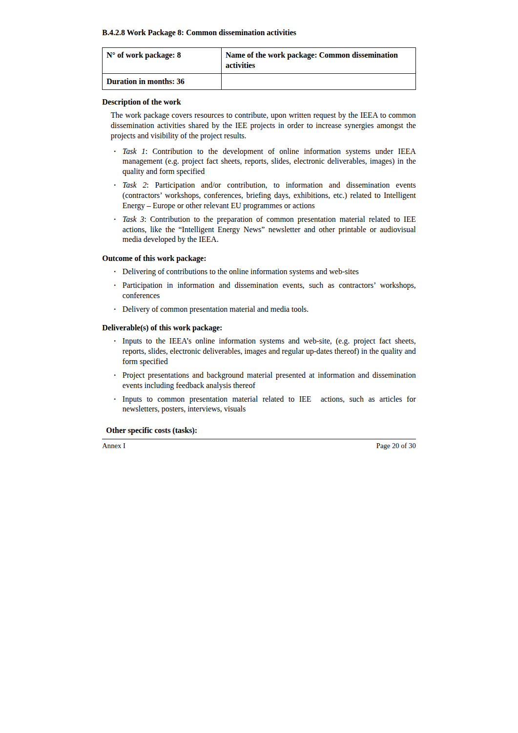B.4.2.8 Work Package 8: Common dissemination activities
| N° of work package: 8 | Name of the work package: Common dissemination activities |
| Duration in months: 36 | |
Description of the work
The work package covers resources to contribute, upon written request by the IEEA to common dissemination activities shared by the IEE projects in order to increase synergies amongst the projects and visibility of the project results.
Task 1: Contribution to the development of online information systems under IEEA management (e.g. project fact sheets, reports, slides, electronic deliverables, images) in the quality and form specified
Task 2: Participation and/or contribution, to information and dissemination events (contractors’ workshops, conferences, briefing days, exhibitions, etc.) related to Intelligent Energy – Europe or other relevant EU programmes or actions
Task 3: Contribution to the preparation of common presentation material related to IEE actions, like the “Intelligent Energy News” newsletter and other printable or audiovisual media developed by the IEEA.
Outcome of this work package:
Delivering of contributions to the online information systems and web-sites
Participation in information and dissemination events, such as contractors’ workshops, conferences
Delivery of common presentation material and media tools.
Deliverable(s) of this work package:
Inputs to the IEEA’s online information systems and web-site, (e.g. project fact sheets, reports, slides, electronic deliverables, images and regular up-dates thereof) in the quality and form specified
Project presentations and background material presented at information and dissemination events including feedback analysis thereof
Inputs to common presentation material related to IEE actions, such as articles for newsletters, posters, interviews, visuals
Other specific costs (tasks):
Annex I Page 20 of 30